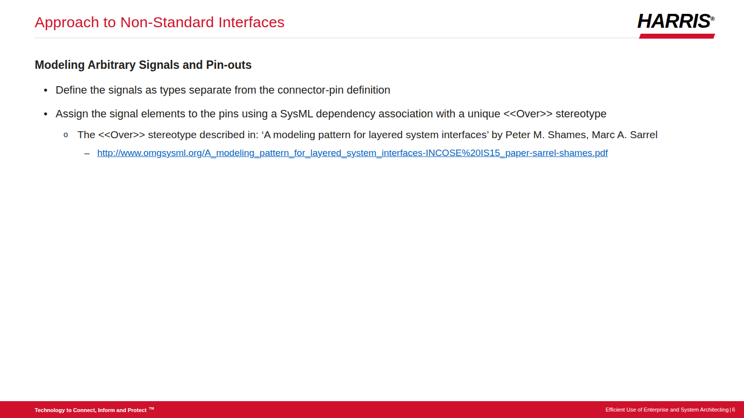Approach to Non-Standard Interfaces
HARRIS®
Modeling Arbitrary Signals and Pin-outs
Define the signals as types separate from the connector-pin definition
Assign the signal elements to the pins using a SysML dependency association with a unique <<Over>> stereotype
The <<Over>> stereotype described in: ‘A modeling pattern for layered system interfaces’ by Peter M. Shames, Marc A. Sarrel
http://www.omgsysml.org/A_modeling_pattern_for_layered_system_interfaces-INCOSE%20IS15_paper-sarrel-shames.pdf
Technology to Connect, Inform and Protect TM
Efficient Use of Enterprise and System Architecting|6